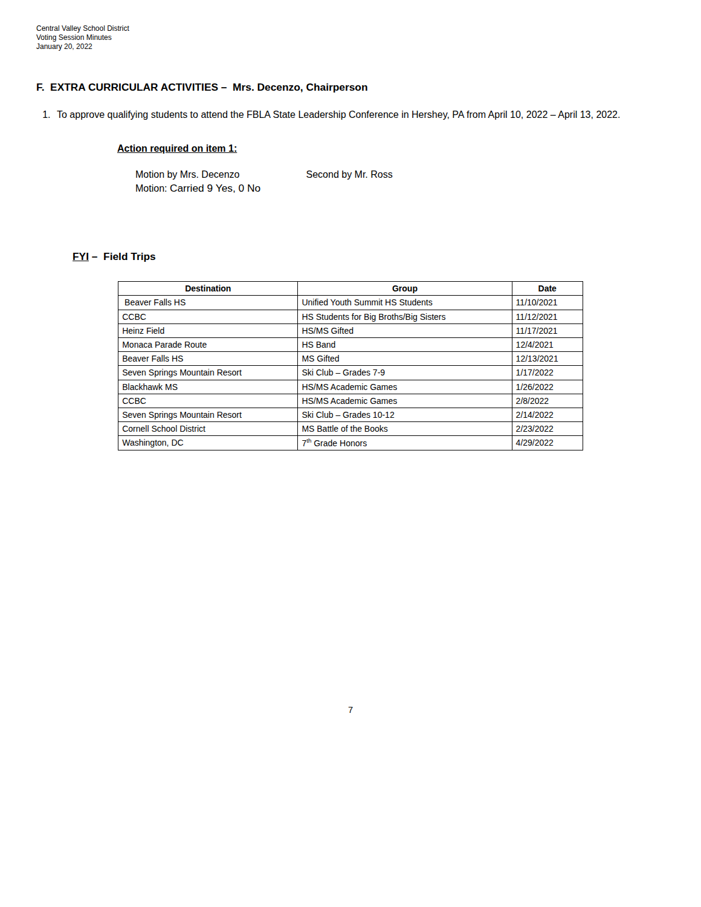Central Valley School District
Voting Session Minutes
January 20, 2022
F. EXTRA CURRICULAR ACTIVITIES – Mrs. Decenzo, Chairperson
To approve qualifying students to attend the FBLA State Leadership Conference in Hershey, PA from April 10, 2022 – April 13, 2022.
Action required on item 1:
Motion by Mrs. DecenzoSecond by Mr. Ross
Motion: Carried 9 Yes, 0 No
FYI – Field Trips
| Destination | Group | Date |
| --- | --- | --- |
| Beaver Falls HS | Unified Youth Summit HS Students | 11/10/2021 |
| CCBC | HS Students for Big Broths/Big Sisters | 11/12/2021 |
| Heinz Field | HS/MS Gifted | 11/17/2021 |
| Monaca Parade Route | HS Band | 12/4/2021 |
| Beaver Falls HS | MS Gifted | 12/13/2021 |
| Seven Springs Mountain Resort | Ski Club – Grades 7-9 | 1/17/2022 |
| Blackhawk MS | HS/MS Academic Games | 1/26/2022 |
| CCBC | HS/MS Academic Games | 2/8/2022 |
| Seven Springs Mountain Resort | Ski Club – Grades 10-12 | 2/14/2022 |
| Cornell School District | MS Battle of the Books | 2/23/2022 |
| Washington, DC | 7 th Grade Honors | 4/29/2022 |
7